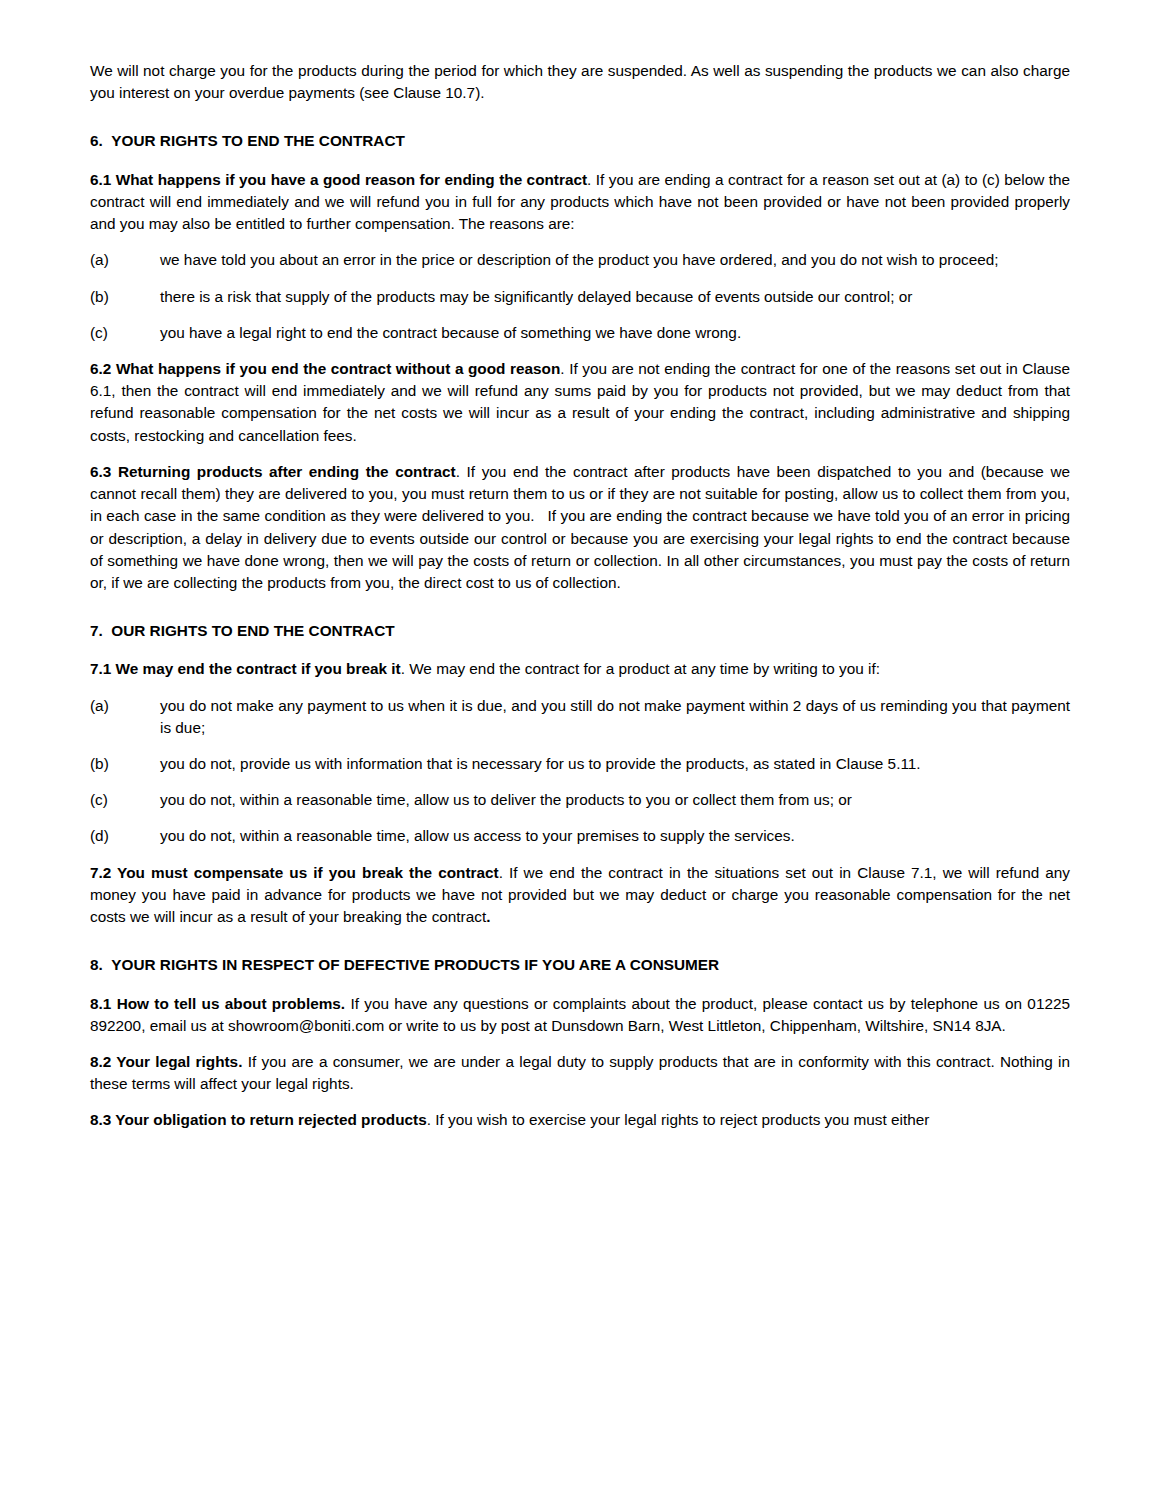We will not charge you for the products during the period for which they are suspended. As well as suspending the products we can also charge you interest on your overdue payments (see Clause 10.7).
6. YOUR RIGHTS TO END THE CONTRACT
6.1 What happens if you have a good reason for ending the contract. If you are ending a contract for a reason set out at (a) to (c) below the contract will end immediately and we will refund you in full for any products which have not been provided or have not been provided properly and you may also be entitled to further compensation. The reasons are:
(a)
we have told you about an error in the price or description of the product you have ordered, and you do not wish to proceed;
(b)
there is a risk that supply of the products may be significantly delayed because of events outside our control; or
(c)
you have a legal right to end the contract because of something we have done wrong.
6.2 What happens if you end the contract without a good reason. If you are not ending the contract for one of the reasons set out in Clause 6.1, then the contract will end immediately and we will refund any sums paid by you for products not provided, but we may deduct from that refund reasonable compensation for the net costs we will incur as a result of your ending the contract, including administrative and shipping costs, restocking and cancellation fees.
6.3 Returning products after ending the contract. If you end the contract after products have been dispatched to you and (because we cannot recall them) they are delivered to you, you must return them to us or if they are not suitable for posting, allow us to collect them from you, in each case in the same condition as they were delivered to you. If you are ending the contract because we have told you of an error in pricing or description, a delay in delivery due to events outside our control or because you are exercising your legal rights to end the contract because of something we have done wrong, then we will pay the costs of return or collection. In all other circumstances, you must pay the costs of return or, if we are collecting the products from you, the direct cost to us of collection.
7. OUR RIGHTS TO END THE CONTRACT
7.1 We may end the contract if you break it. We may end the contract for a product at any time by writing to you if:
(a)
you do not make any payment to us when it is due, and you still do not make payment within 2 days of us reminding you that payment is due;
(b)
you do not, provide us with information that is necessary for us to provide the products, as stated in Clause 5.11.
(c)
you do not, within a reasonable time, allow us to deliver the products to you or collect them from us; or
(d)
you do not, within a reasonable time, allow us access to your premises to supply the services.
7.2 You must compensate us if you break the contract. If we end the contract in the situations set out in Clause 7.1, we will refund any money you have paid in advance for products we have not provided but we may deduct or charge you reasonable compensation for the net costs we will incur as a result of your breaking the contract.
8. YOUR RIGHTS IN RESPECT OF DEFECTIVE PRODUCTS IF YOU ARE A CONSUMER
8.1 How to tell us about problems. If you have any questions or complaints about the product, please contact us by telephone us on 01225 892200, email us at showroom@boniti.com or write to us by post at Dunsdown Barn, West Littleton, Chippenham, Wiltshire, SN14 8JA.
8.2 Your legal rights. If you are a consumer, we are under a legal duty to supply products that are in conformity with this contract. Nothing in these terms will affect your legal rights.
8.3 Your obligation to return rejected products. If you wish to exercise your legal rights to reject products you must either